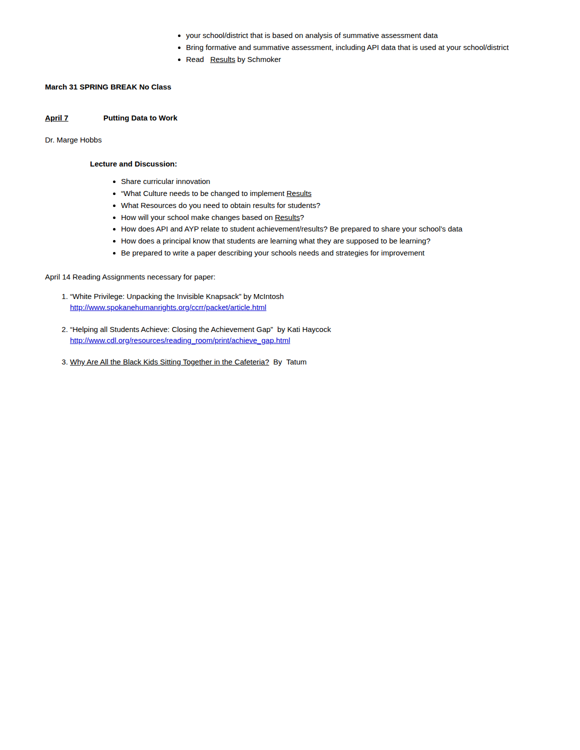your school/district that is based on analysis of summative assessment data
Bring formative and summative assessment, including API data that is used at your school/district
Read Results by Schmoker
March 31 SPRING BREAK No Class
April 7 Putting Data to Work
Dr. Marge Hobbs
Lecture and Discussion:
Share curricular innovation
“What Culture needs to be changed to implement Results
What Resources do you need to obtain results for students?
How will your school make changes based on Results?
How does API and AYP relate to student achievement/results? Be prepared to share your school’s data
How does a principal know that students are learning what they are supposed to be learning?
Be prepared to write a paper describing your schools needs and strategies for improvement
April 14 Reading Assignments necessary for paper:
“White Privilege: Unpacking the Invisible Knapsack” by McIntosh
http://www.spokanehumanrights.org/ccrr/packet/article.html
“Helping all Students Achieve: Closing the Achievement Gap” by Kati Haycock
http://www.cdl.org/resources/reading_room/print/achieve_gap.html
Why Are All the Black Kids Sitting Together in the Cafeteria? By Tatum